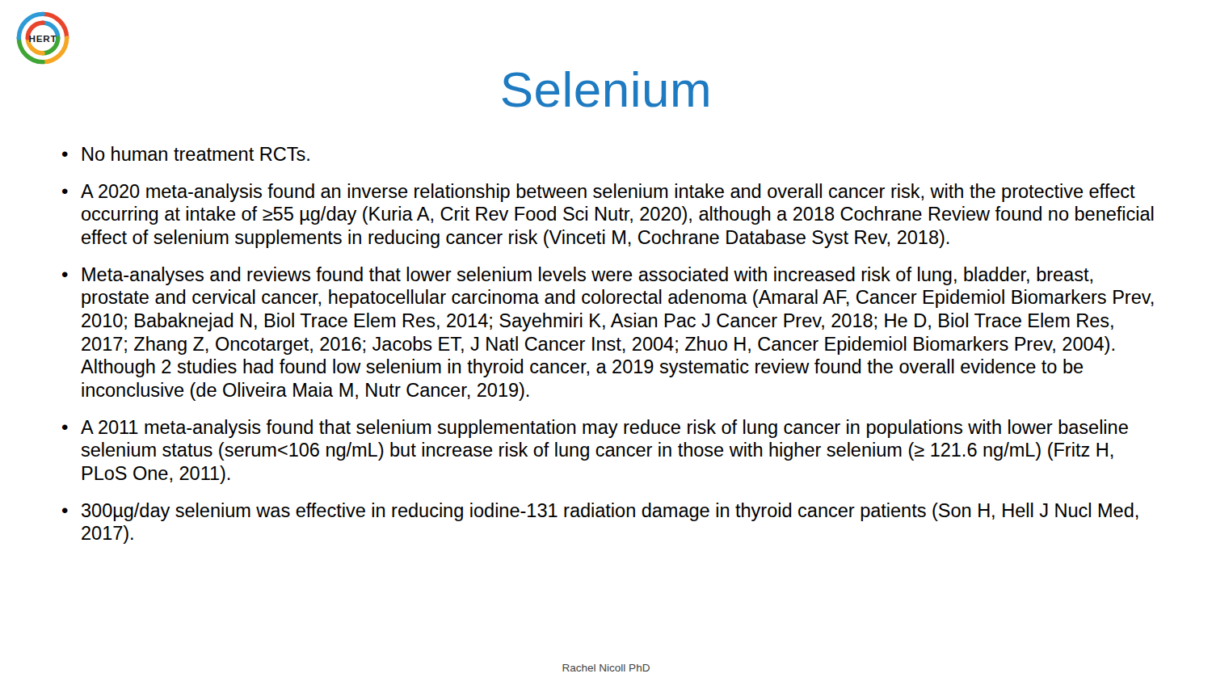HERT logo HERT
Selenium
No human treatment RCTs.
A 2020 meta-analysis found an inverse relationship between selenium intake and overall cancer risk, with the protective effect occurring at intake of ≥55 µg/day (Kuria A, Crit Rev Food Sci Nutr, 2020), although a 2018 Cochrane Review found no beneficial effect of selenium supplements in reducing cancer risk (Vinceti M, Cochrane Database Syst Rev, 2018).
Meta-analyses and reviews found that lower selenium levels were associated with increased risk of lung, bladder, breast, prostate and cervical cancer, hepatocellular carcinoma and colorectal adenoma (Amaral AF, Cancer Epidemiol Biomarkers Prev, 2010; Babaknejad N, Biol Trace Elem Res, 2014; Sayehmiri K, Asian Pac J Cancer Prev, 2018; He D, Biol Trace Elem Res, 2017; Zhang Z, Oncotarget, 2016; Jacobs ET, J Natl Cancer Inst, 2004; Zhuo H, Cancer Epidemiol Biomarkers Prev, 2004). Although 2 studies had found low selenium in thyroid cancer, a 2019 systematic review found the overall evidence to be inconclusive (de Oliveira Maia M, Nutr Cancer, 2019).
A 2011 meta-analysis found that selenium supplementation may reduce risk of lung cancer in populations with lower baseline selenium status (serum<106 ng/mL) but increase risk of lung cancer in those with higher selenium (≥ 121.6 ng/mL) (Fritz H, PLoS One, 2011).
300µg/day selenium was effective in reducing iodine-131 radiation damage in thyroid cancer patients (Son H, Hell J Nucl Med, 2017).
Rachel Nicoll PhD